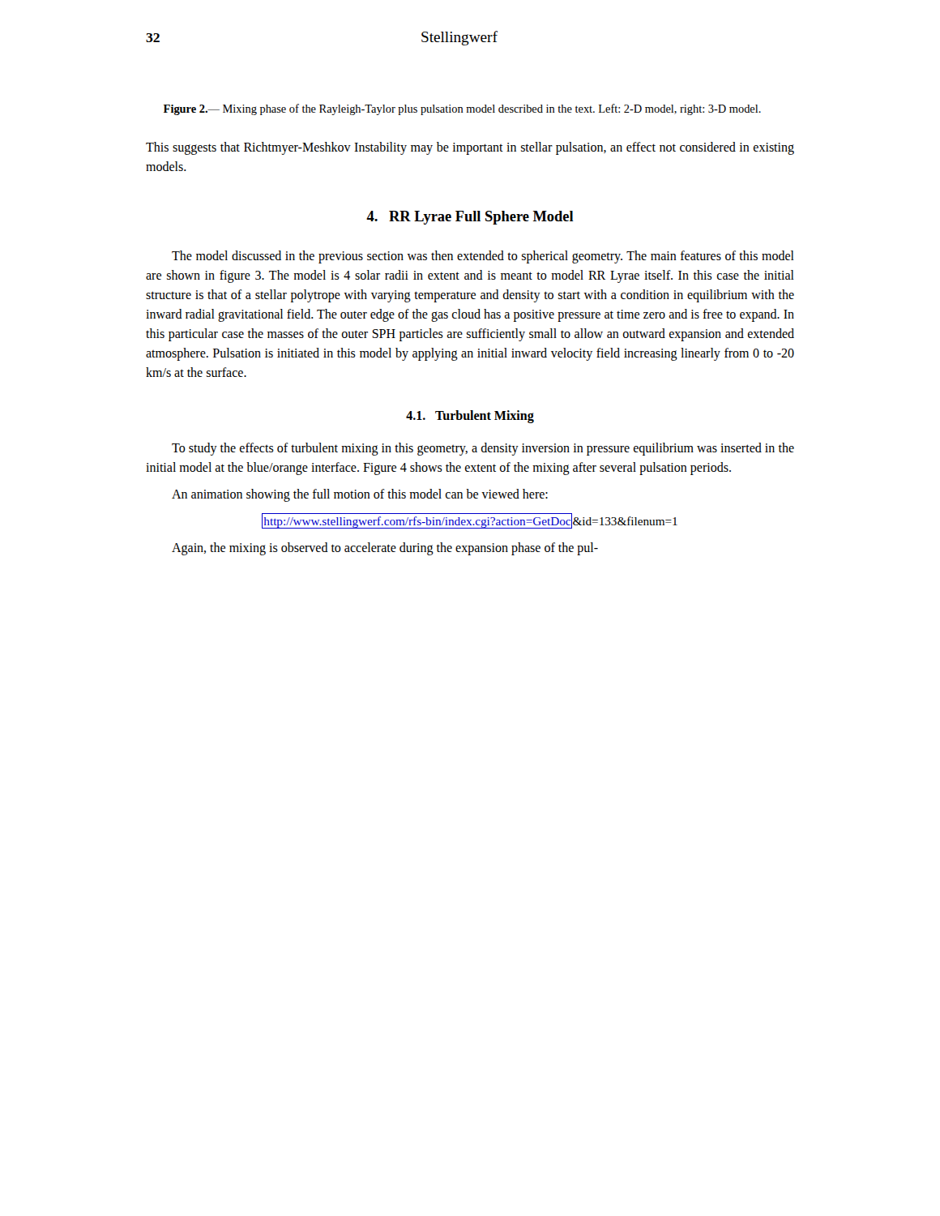32 Stellingwerf
Figure 2.— Mixing phase of the Rayleigh-Taylor plus pulsation model described in the text. Left: 2-D model, right: 3-D model.
This suggests that Richtmyer-Meshkov Instability may be important in stellar pulsation, an effect not considered in existing models.
4. RR Lyrae Full Sphere Model
The model discussed in the previous section was then extended to spherical geometry. The main features of this model are shown in figure 3. The model is 4 solar radii in extent and is meant to model RR Lyrae itself. In this case the initial structure is that of a stellar polytrope with varying temperature and density to start with a condition in equilibrium with the inward radial gravitational field. The outer edge of the gas cloud has a positive pressure at time zero and is free to expand. In this particular case the masses of the outer SPH particles are sufficiently small to allow an outward expansion and extended atmosphere. Pulsation is initiated in this model by applying an initial inward velocity field increasing linearly from 0 to -20 km/s at the surface.
4.1. Turbulent Mixing
To study the effects of turbulent mixing in this geometry, a density inversion in pressure equilibrium was inserted in the initial model at the blue/orange interface. Figure 4 shows the extent of the mixing after several pulsation periods.
An animation showing the full motion of this model can be viewed here:
http://www.stellingwerf.com/rfs-bin/index.cgi?action=GetDoc&id=133&filenum=1
Again, the mixing is observed to accelerate during the expansion phase of the pul-